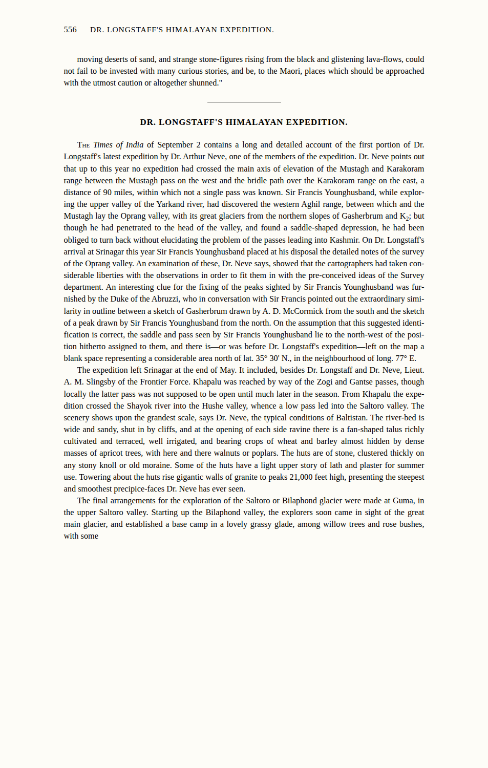556 Dr. Longstaff's Himalayan Expedition.
moving deserts of sand, and strange stone-figures rising from the black and glistening lava-flows, could not fail to be invested with many curious stories, and be, to the Maori, places which should be approached with the utmost caution or altogether shunned."
Dr. Longstaff's Himalayan Expedition.
The Times of India of September 2 contains a long and detailed account of the first portion of Dr. Longstaff's latest expedition by Dr. Arthur Neve, one of the members of the expedition. Dr. Neve points out that up to this year no expedition had crossed the main axis of elevation of the Mustagh and Karakoram range between the Mustagh pass on the west and the bridle path over the Karakoram range on the east, a distance of 90 miles, within which not a single pass was known. Sir Francis Younghusband, while exploring the upper valley of the Yarkand river, had discovered the western Aghil range, between which and the Mustagh lay the Oprang valley, with its great glaciers from the northern slopes of Gasherbrum and K2; but though he had penetrated to the head of the valley, and found a saddle-shaped depression, he had been obliged to turn back without elucidating the problem of the passes leading into Kashmir. On Dr. Longstaff's arrival at Srinagar this year Sir Francis Younghusband placed at his disposal the detailed notes of the survey of the Oprang valley. An examination of these, Dr. Neve says, showed that the cartographers had taken considerable liberties with the observations in order to fit them in with the pre-conceived ideas of the Survey department. An interesting clue for the fixing of the peaks sighted by Sir Francis Younghusband was furnished by the Duke of the Abruzzi, who in conversation with Sir Francis pointed out the extraordinary similarity in outline between a sketch of Gasherbrum drawn by A. D. McCormick from the south and the sketch of a peak drawn by Sir Francis Younghusband from the north. On the assumption that this suggested identification is correct, the saddle and pass seen by Sir Francis Younghusband lie to the north-west of the position hitherto assigned to them, and there is—or was before Dr. Longstaff's expedition—left on the map a blank space representing a considerable area north of lat. 35° 30' N., in the neighbourhood of long. 77° E.
The expedition left Srinagar at the end of May. It included, besides Dr. Longstaff and Dr. Neve, Lieut. A. M. Slingsby of the Frontier Force. Khapalu was reached by way of the Zogi and Gantse passes, though locally the latter pass was not supposed to be open until much later in the season. From Khapalu the expedition crossed the Shayok river into the Hushe valley, whence a low pass led into the Saltoro valley. The scenery shows upon the grandest scale, says Dr. Neve, the typical conditions of Baltistan. The river-bed is wide and sandy, shut in by cliffs, and at the opening of each side ravine there is a fan-shaped talus richly cultivated and terraced, well irrigated, and bearing crops of wheat and barley almost hidden by dense masses of apricot trees, with here and there walnuts or poplars. The huts are of stone, clustered thickly on any stony knoll or old moraine. Some of the huts have a light upper story of lath and plaster for summer use. Towering about the huts rise gigantic walls of granite to peaks 21,000 feet high, presenting the steepest and smoothest precipice-faces Dr. Neve has ever seen.
The final arrangements for the exploration of the Saltoro or Bilaphond glacier were made at Guma, in the upper Saltoro valley. Starting up the Bilaphond valley, the explorers soon came in sight of the great main glacier, and established a base camp in a lovely grassy glade, among willow trees and rose bushes, with some